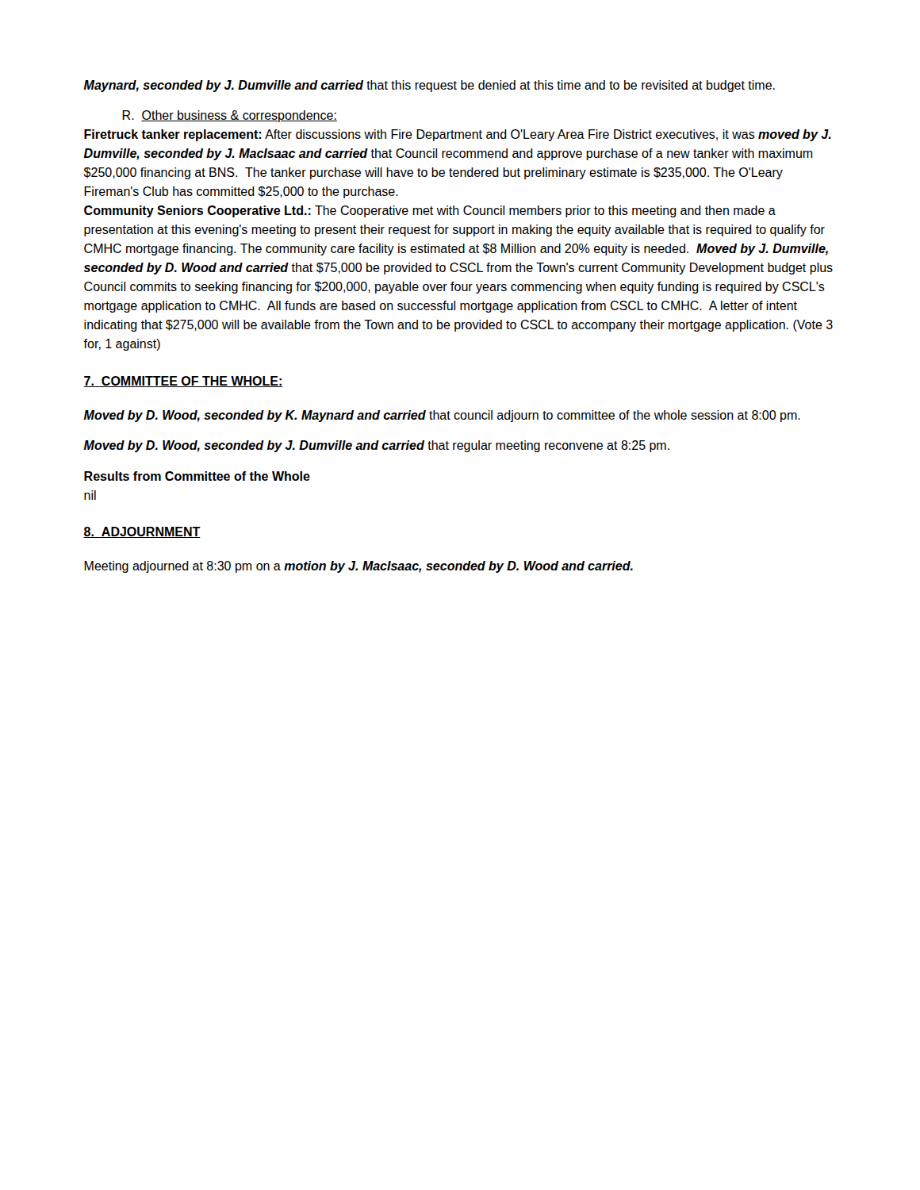Maynard, seconded by J. Dumville and carried that this request be denied at this time and to be revisited at budget time.
R. Other business & correspondence:
Firetruck tanker replacement: After discussions with Fire Department and O'Leary Area Fire District executives, it was moved by J. Dumville, seconded by J. MacIsaac and carried that Council recommend and approve purchase of a new tanker with maximum $250,000 financing at BNS. The tanker purchase will have to be tendered but preliminary estimate is $235,000. The O'Leary Fireman's Club has committed $25,000 to the purchase.
Community Seniors Cooperative Ltd.: The Cooperative met with Council members prior to this meeting and then made a presentation at this evening's meeting to present their request for support in making the equity available that is required to qualify for CMHC mortgage financing. The community care facility is estimated at $8 Million and 20% equity is needed. Moved by J. Dumville, seconded by D. Wood and carried that $75,000 be provided to CSCL from the Town's current Community Development budget plus Council commits to seeking financing for $200,000, payable over four years commencing when equity funding is required by CSCL's mortgage application to CMHC. All funds are based on successful mortgage application from CSCL to CMHC. A letter of intent indicating that $275,000 will be available from the Town and to be provided to CSCL to accompany their mortgage application. (Vote 3 for, 1 against)
7. COMMITTEE OF THE WHOLE:
Moved by D. Wood, seconded by K. Maynard and carried that council adjourn to committee of the whole session at 8:00 pm.
Moved by D. Wood, seconded by J. Dumville and carried that regular meeting reconvene at 8:25 pm.
Results from Committee of the Whole
nil
8. ADJOURNMENT
Meeting adjourned at 8:30 pm on a motion by J. MacIsaac, seconded by D. Wood and carried.